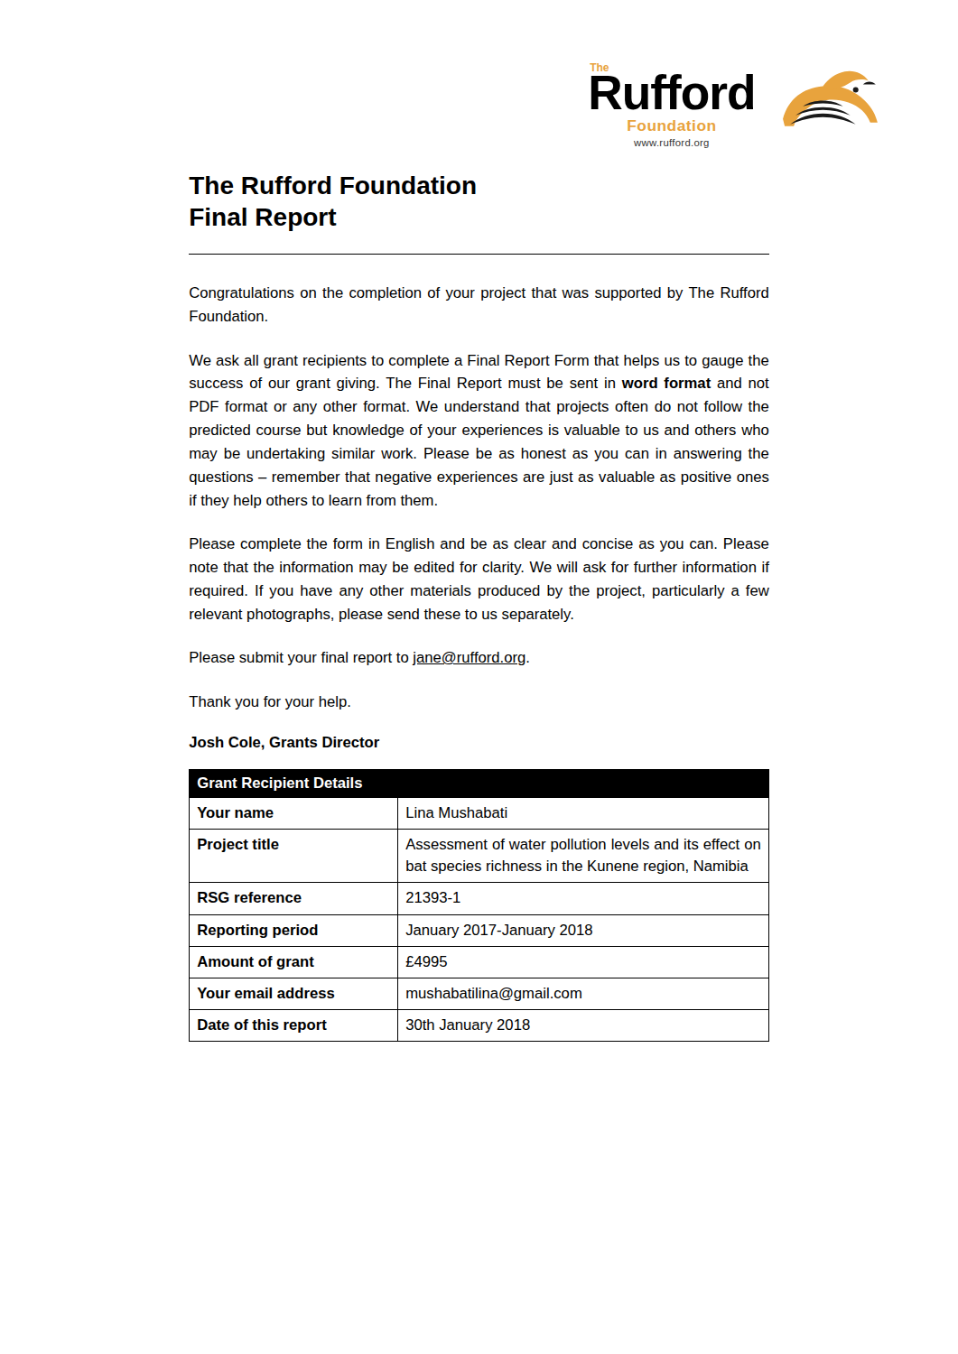The
Rufford
Foundation
www.rufford.org
The Rufford FoundationFinal Report
Congratulations on the completion of your project that was supported by The Rufford Foundation.
We ask all grant recipients to complete a Final Report Form that helps us to gauge the success of our grant giving. The Final Report must be sent in word format and not PDF format or any other format. We understand that projects often do not follow the predicted course but knowledge of your experiences is valuable to us and others who may be undertaking similar work. Please be as honest as you can in answering the questions – remember that negative experiences are just as valuable as positive ones if they help others to learn from them.
Please complete the form in English and be as clear and concise as you can. Please note that the information may be edited for clarity. We will ask for further information if required. If you have any other materials produced by the project, particularly a few relevant photographs, please send these to us separately.
Please submit your final report to jane@rufford.org.
Thank you for your help.
Josh Cole, Grants Director
| Grant Recipient Details |
| --- |
| Your name | Lina Mushabati |
| Project title | Assessment of water pollution levels and its effect on bat species richness in the Kunene region, Namibia |
| RSG reference | 21393-1 |
| Reporting period | January 2017-January 2018 |
| Amount of grant | £4995 |
| Your email address | mushabatilina@gmail.com |
| Date of this report | 30th January 2018 |